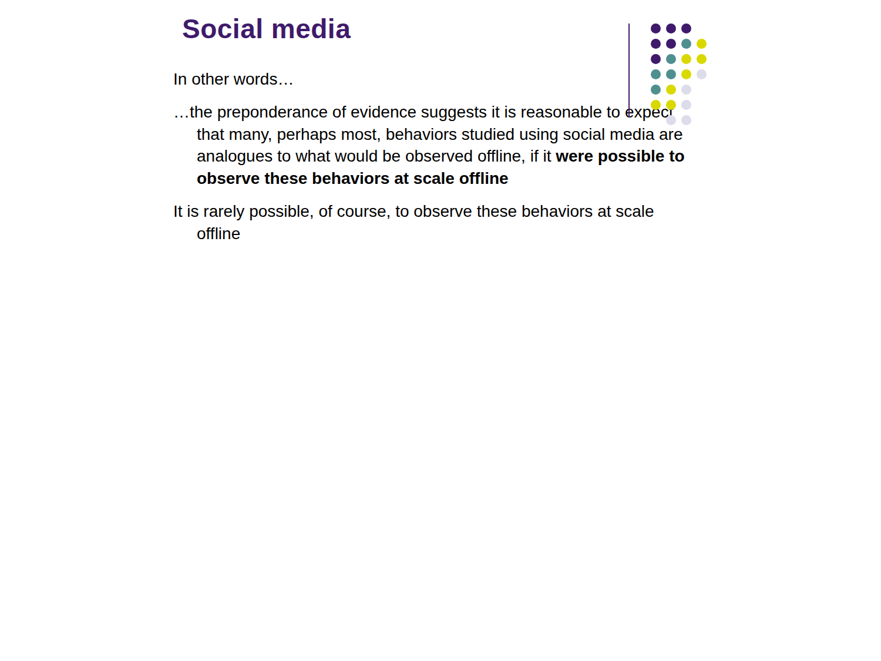Social media
In other words…
…the preponderance of evidence suggests it is reasonable to expect that many, perhaps most, behaviors studied using social media are analogues to what would be observed offline, if it were possible to observe these behaviors at scale offline
It is rarely possible, of course, to observe these behaviors at scale offline